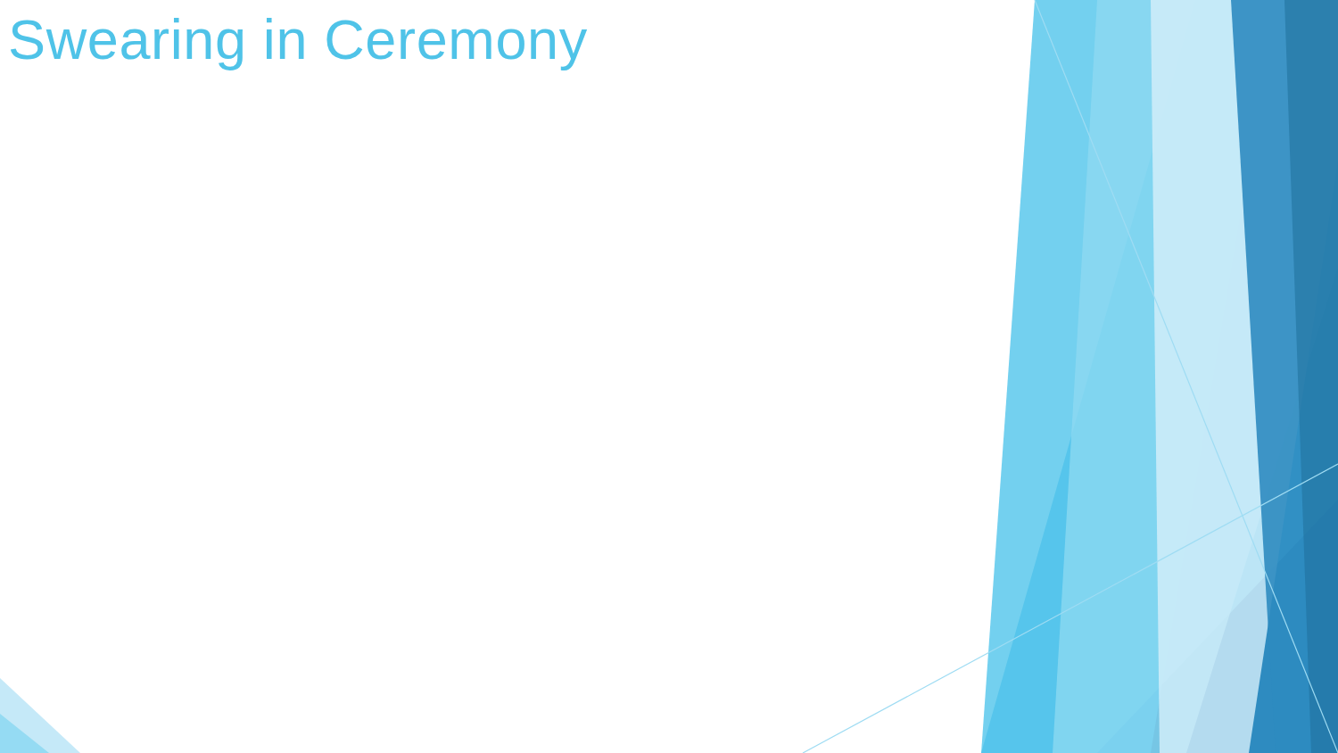Swearing in Ceremony